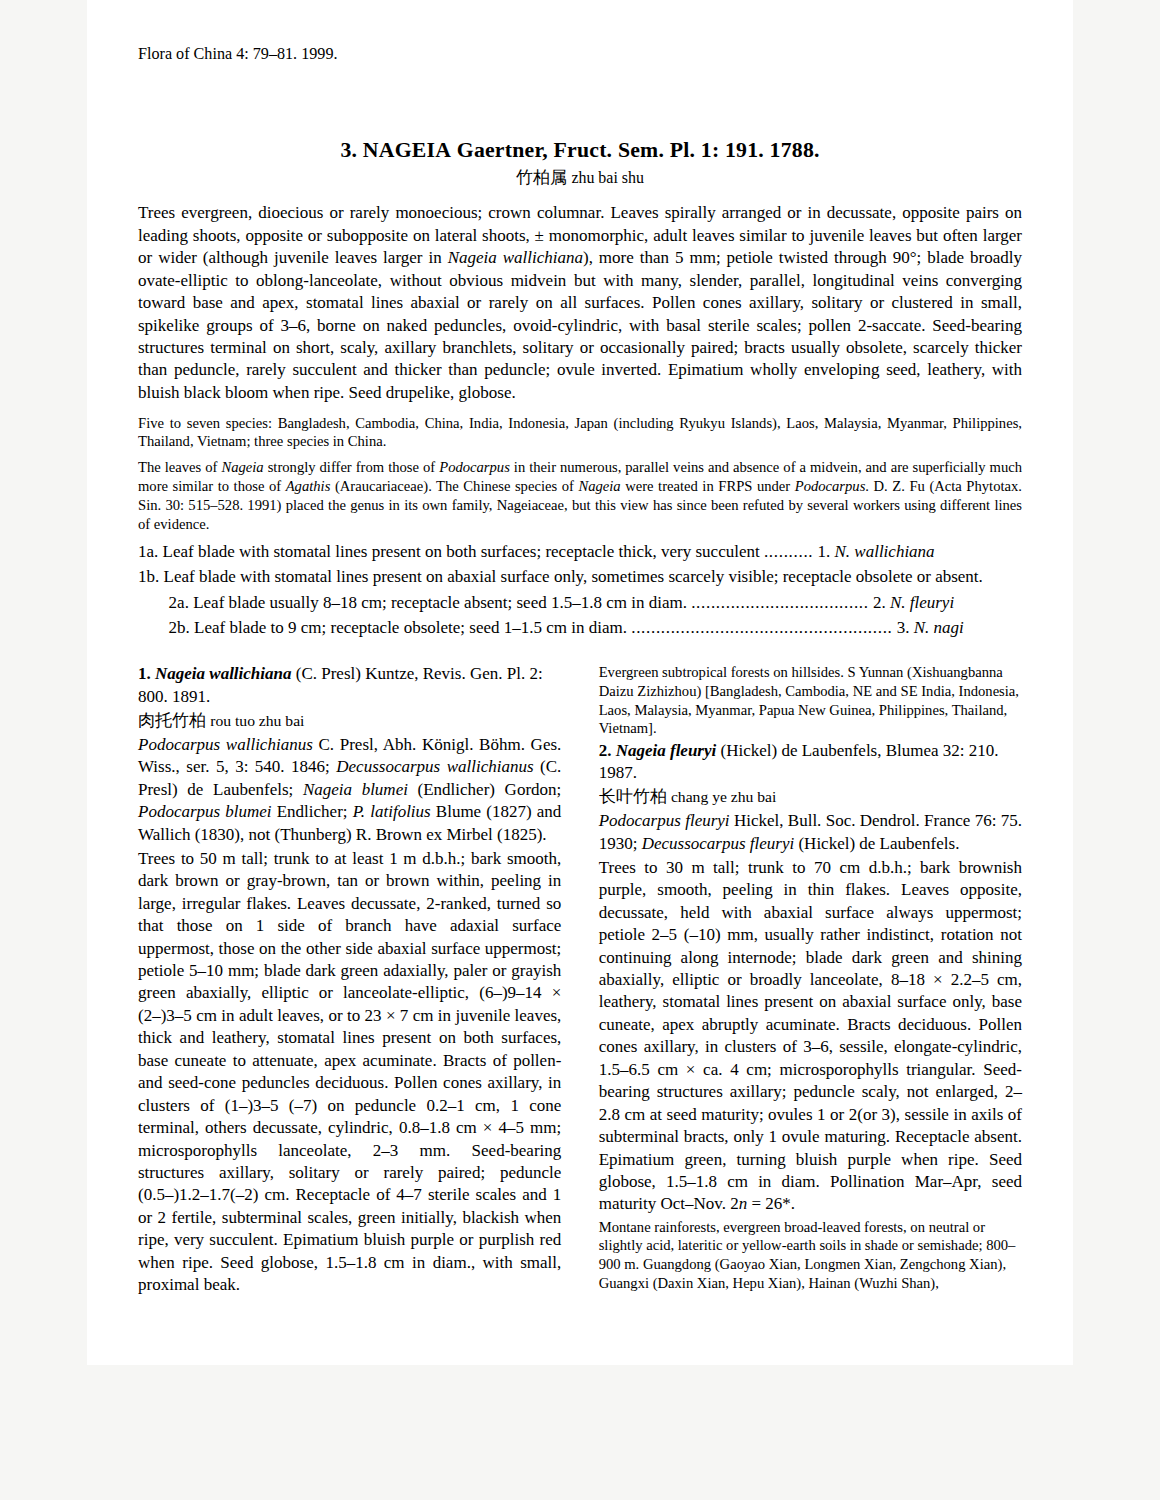Flora of China 4: 79–81. 1999.
3. NAGEIA Gaertner, Fruct. Sem. Pl. 1: 191. 1788.
竹柏属 zhu bai shu
Trees evergreen, dioecious or rarely monoecious; crown columnar. Leaves spirally arranged or in decussate, opposite pairs on leading shoots, opposite or subopposite on lateral shoots, ± monomorphic, adult leaves similar to juvenile leaves but often larger or wider (although juvenile leaves larger in Nageia wallichiana), more than 5 mm; petiole twisted through 90°; blade broadly ovate-elliptic to oblong-lanceolate, without obvious midvein but with many, slender, parallel, longitudinal veins converging toward base and apex, stomatal lines abaxial or rarely on all surfaces. Pollen cones axillary, solitary or clustered in small, spikelike groups of 3–6, borne on naked peduncles, ovoid-cylindric, with basal sterile scales; pollen 2-saccate. Seed-bearing structures terminal on short, scaly, axillary branchlets, solitary or occasionally paired; bracts usually obsolete, scarcely thicker than peduncle, rarely succulent and thicker than peduncle; ovule inverted. Epimatium wholly enveloping seed, leathery, with bluish black bloom when ripe. Seed drupelike, globose.
Five to seven species: Bangladesh, Cambodia, China, India, Indonesia, Japan (including Ryukyu Islands), Laos, Malaysia, Myanmar, Philippines, Thailand, Vietnam; three species in China.
The leaves of Nageia strongly differ from those of Podocarpus in their numerous, parallel veins and absence of a midvein, and are superficially much more similar to those of Agathis (Araucariaceae). The Chinese species of Nageia were treated in FRPS under Podocarpus. D. Z. Fu (Acta Phytotax. Sin. 30: 515–528. 1991) placed the genus in its own family, Nageiaceae, but this view has since been refuted by several workers using different lines of evidence.
1a. Leaf blade with stomatal lines present on both surfaces; receptacle thick, very succulent .......... 1. N. wallichiana
1b. Leaf blade with stomatal lines present on abaxial surface only, sometimes scarcely visible; receptacle obsolete or absent.
2a. Leaf blade usually 8–18 cm; receptacle absent; seed 1.5–1.8 cm in diam. .................................... 2. N. fleuryi
2b. Leaf blade to 9 cm; receptacle obsolete; seed 1–1.5 cm in diam. ..................................................... 3. N. nagi
1. Nageia wallichiana (C. Presl) Kuntze, Revis. Gen. Pl. 2: 800. 1891.
肉托竹柏 rou tuo zhu bai
Podocarpus wallichianus C. Presl, Abh. Königl. Böhm. Ges. Wiss., ser. 5, 3: 540. 1846; Decussocarpus wallichianus (C. Presl) de Laubenfels; Nageia blumei (Endlicher) Gordon; Podocarpus blumei Endlicher; P. latifolius Blume (1827) and Wallich (1830), not (Thunberg) R. Brown ex Mirbel (1825).
Trees to 50 m tall; trunk to at least 1 m d.b.h.; bark smooth, dark brown or gray-brown, tan or brown within, peeling in large, irregular flakes. Leaves decussate, 2-ranked, turned so that those on 1 side of branch have adaxial surface uppermost, those on the other side abaxial surface uppermost; petiole 5–10 mm; blade dark green adaxially, paler or grayish green abaxially, elliptic or lanceolate-elliptic, (6–)9–14 × (2–)3–5 cm in adult leaves, or to 23 × 7 cm in juvenile leaves, thick and leathery, stomatal lines present on both surfaces, base cuneate to attenuate, apex acuminate. Bracts of pollen- and seed-cone peduncles deciduous. Pollen cones axillary, in clusters of (1–)3–5 (–7) on peduncle 0.2–1 cm, 1 cone terminal, others decussate, cylindric, 0.8–1.8 cm × 4–5 mm; microsporophylls lanceolate, 2–3 mm. Seed-bearing structures axillary, solitary or rarely paired; peduncle (0.5–)1.2–1.7(–2) cm. Receptacle of 4–7 sterile scales and 1 or 2 fertile, subterminal scales, green initially, blackish when ripe, very succulent. Epimatium bluish purple or purplish red when ripe. Seed globose, 1.5–1.8 cm in diam., with small, proximal beak.
Evergreen subtropical forests on hillsides. S Yunnan (Xishuangbanna Daizu Zizhizhou) [Bangladesh, Cambodia, NE and SE India, Indonesia, Laos, Malaysia, Myanmar, Papua New Guinea, Philippines, Thailand, Vietnam].
2. Nageia fleuryi (Hickel) de Laubenfels, Blumea 32: 210. 1987.
长叶竹柏 chang ye zhu bai
Podocarpus fleuryi Hickel, Bull. Soc. Dendrol. France 76: 75. 1930; Decussocarpus fleuryi (Hickel) de Laubenfels.
Trees to 30 m tall; trunk to 70 cm d.b.h.; bark brownish purple, smooth, peeling in thin flakes. Leaves opposite, decussate, held with abaxial surface always uppermost; petiole 2–5 (–10) mm, usually rather indistinct, rotation not continuing along internode; blade dark green and shining abaxially, elliptic or broadly lanceolate, 8–18 × 2.2–5 cm, leathery, stomatal lines present on abaxial surface only, base cuneate, apex abruptly acuminate. Bracts deciduous. Pollen cones axillary, in clusters of 3–6, sessile, elongate-cylindric, 1.5–6.5 cm × ca. 4 cm; microsporophylls triangular. Seed-bearing structures axillary; peduncle scaly, not enlarged, 2–2.8 cm at seed maturity; ovules 1 or 2(or 3), sessile in axils of subterminal bracts, only 1 ovule maturing. Receptacle absent. Epimatium green, turning bluish purple when ripe. Seed globose, 1.5–1.8 cm in diam. Pollination Mar–Apr, seed maturity Oct–Nov. 2n = 26*.
Montane rainforests, evergreen broad-leaved forests, on neutral or slightly acid, lateritic or yellow-earth soils in shade or semishade; 800–900 m. Guangdong (Gaoyao Xian, Longmen Xian, Zengchong Xian), Guangxi (Daxin Xian, Hepu Xian), Hainan (Wuzhi Shan),